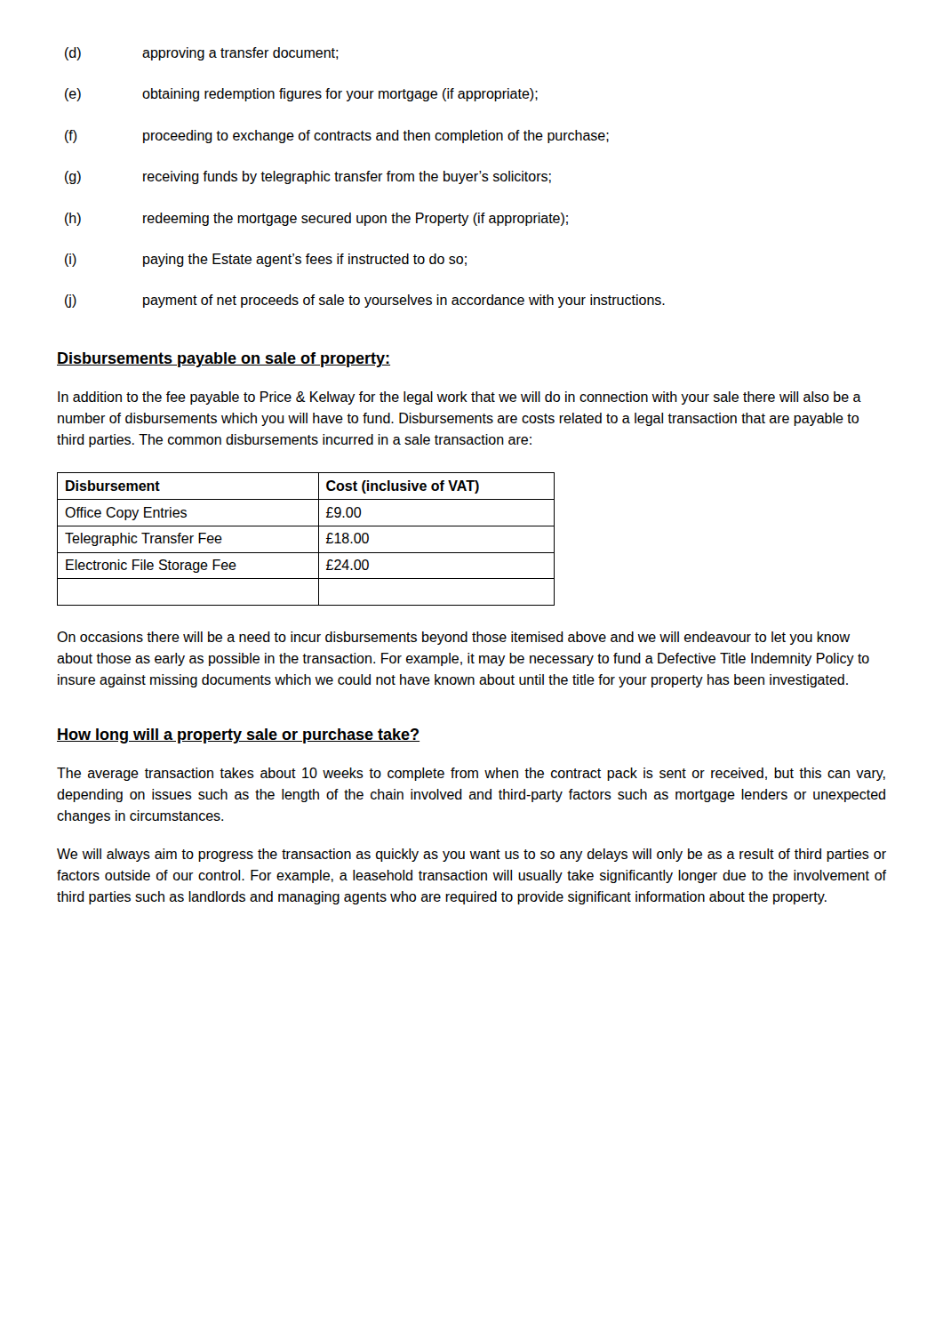(d) approving a transfer document;
(e) obtaining redemption figures for your mortgage (if appropriate);
(f) proceeding to exchange of contracts and then completion of the purchase;
(g) receiving funds by telegraphic transfer from the buyer’s solicitors;
(h) redeeming the mortgage secured upon the Property (if appropriate);
(i) paying the Estate agent’s fees if instructed to do so;
(j) payment of net proceeds of sale to yourselves in accordance with your instructions.
Disbursements payable on sale of property:
In addition to the fee payable to Price & Kelway for the legal work that we will do in connection with your sale there will also be a number of disbursements which you will have to fund. Disbursements are costs related to a legal transaction that are payable to third parties. The common disbursements incurred in a sale transaction are:
| Disbursement | Cost (inclusive of VAT) |
| --- | --- |
| Office Copy Entries | £9.00 |
| Telegraphic Transfer Fee | £18.00 |
| Electronic File Storage Fee | £24.00 |
On occasions there will be a need to incur disbursements beyond those itemised above and we will endeavour to let you know about those as early as possible in the transaction. For example, it may be necessary to fund a Defective Title Indemnity Policy to insure against missing documents which we could not have known about until the title for your property has been investigated.
How long will a property sale or purchase take?
The average transaction takes about 10 weeks to complete from when the contract pack is sent or received, but this can vary, depending on issues such as the length of the chain involved and third-party factors such as mortgage lenders or unexpected changes in circumstances.
We will always aim to progress the transaction as quickly as you want us to so any delays will only be as a result of third parties or factors outside of our control. For example, a leasehold transaction will usually take significantly longer due to the involvement of third parties such as landlords and managing agents who are required to provide significant information about the property.